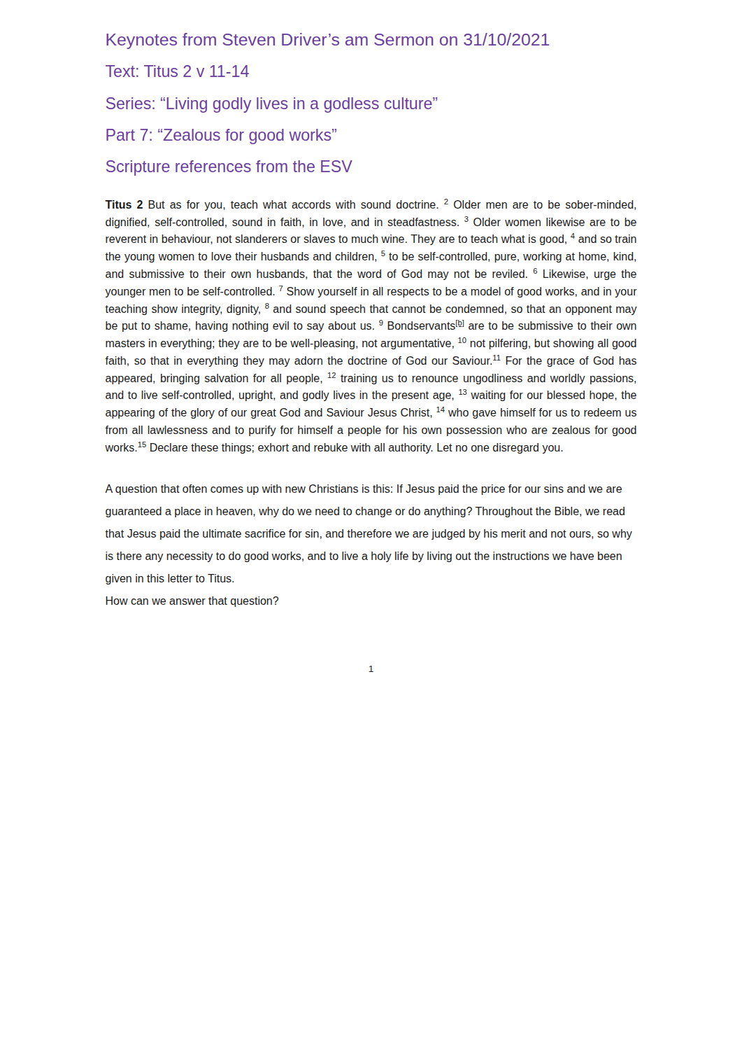Keynotes from Steven Driver’s am Sermon on 31/10/2021
Text: Titus 2 v 11-14
Series: “Living godly lives in a godless culture”
Part 7: “Zealous for good works”
Scripture references from the ESV
Titus 2 But as for you, teach what accords with sound doctrine. 2 Older men are to be sober-minded, dignified, self-controlled, sound in faith, in love, and in steadfastness. 3 Older women likewise are to be reverent in behaviour, not slanderers or slaves to much wine. They are to teach what is good, 4 and so train the young women to love their husbands and children, 5 to be self-controlled, pure, working at home, kind, and submissive to their own husbands, that the word of God may not be reviled. 6 Likewise, urge the younger men to be self-controlled. 7 Show yourself in all respects to be a model of good works, and in your teaching show integrity, dignity, 8 and sound speech that cannot be condemned, so that an opponent may be put to shame, having nothing evil to say about us. 9 Bondservants[b] are to be submissive to their own masters in everything; they are to be well-pleasing, not argumentative, 10 not pilfering, but showing all good faith, so that in everything they may adorn the doctrine of God our Saviour.11 For the grace of God has appeared, bringing salvation for all people, 12 training us to renounce ungodliness and worldly passions, and to live self-controlled, upright, and godly lives in the present age, 13 waiting for our blessed hope, the appearing of the glory of our great God and Saviour Jesus Christ, 14 who gave himself for us to redeem us from all lawlessness and to purify for himself a people for his own possession who are zealous for good works.15 Declare these things; exhort and rebuke with all authority. Let no one disregard you.
A question that often comes up with new Christians is this: If Jesus paid the price for our sins and we are guaranteed a place in heaven, why do we need to change or do anything? Throughout the Bible, we read that Jesus paid the ultimate sacrifice for sin, and therefore we are judged by his merit and not ours, so why is there any necessity to do good works, and to live a holy life by living out the instructions we have been given in this letter to Titus.
How can we answer that question?
1